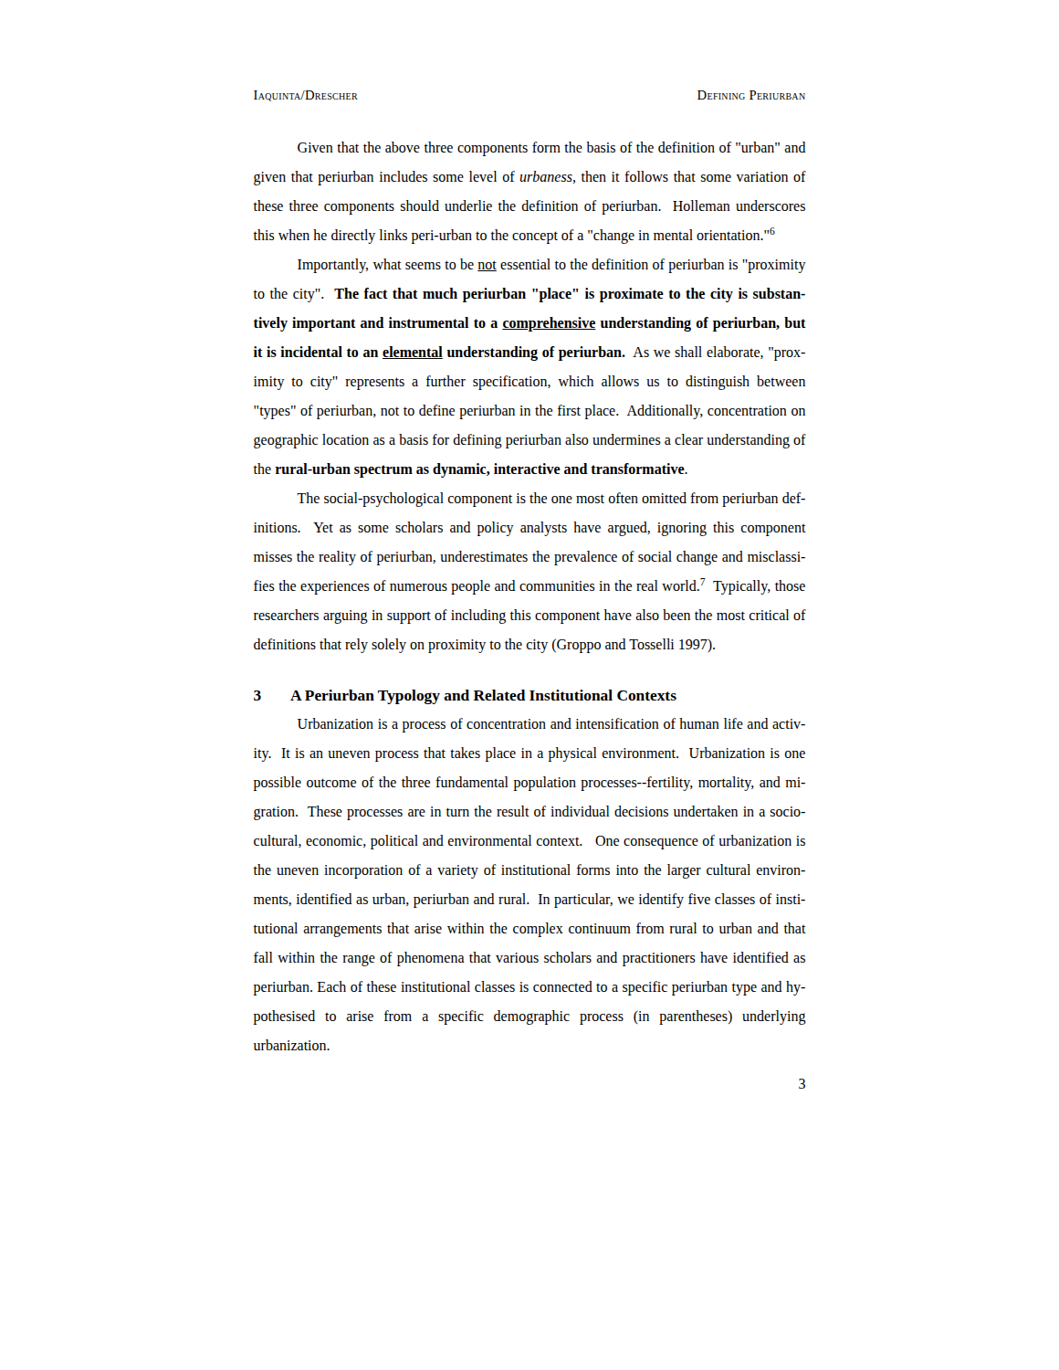Iaquinta/Drescher Defining Periurban
Given that the above three components form the basis of the definition of "urban" and given that periurban includes some level of urbaness, then it follows that some variation of these three components should underlie the definition of periurban. Holleman underscores this when he directly links peri-urban to the concept of a "change in mental orientation."6
Importantly, what seems to be not essential to the definition of periurban is "proximity to the city". The fact that much periurban "place" is proximate to the city is substantively important and instrumental to a comprehensive understanding of periurban, but it is incidental to an elemental understanding of periurban. As we shall elaborate, "proximity to city" represents a further specification, which allows us to distinguish between "types" of periurban, not to define periurban in the first place. Additionally, concentration on geographic location as a basis for defining periurban also undermines a clear understanding of the rural-urban spectrum as dynamic, interactive and transformative.
The social-psychological component is the one most often omitted from periurban definitions. Yet as some scholars and policy analysts have argued, ignoring this component misses the reality of periurban, underestimates the prevalence of social change and misclassifies the experiences of numerous people and communities in the real world.7 Typically, those researchers arguing in support of including this component have also been the most critical of definitions that rely solely on proximity to the city (Groppo and Tosselli 1997).
3 A Periurban Typology and Related Institutional Contexts
Urbanization is a process of concentration and intensification of human life and activity. It is an uneven process that takes place in a physical environment. Urbanization is one possible outcome of the three fundamental population processes--fertility, mortality, and migration. These processes are in turn the result of individual decisions undertaken in a sociocultural, economic, political and environmental context. One consequence of urbanization is the uneven incorporation of a variety of institutional forms into the larger cultural environments, identified as urban, periurban and rural. In particular, we identify five classes of institutional arrangements that arise within the complex continuum from rural to urban and that fall within the range of phenomena that various scholars and practitioners have identified as periurban. Each of these institutional classes is connected to a specific periurban type and hypothesised to arise from a specific demographic process (in parentheses) underlying urbanization.
3